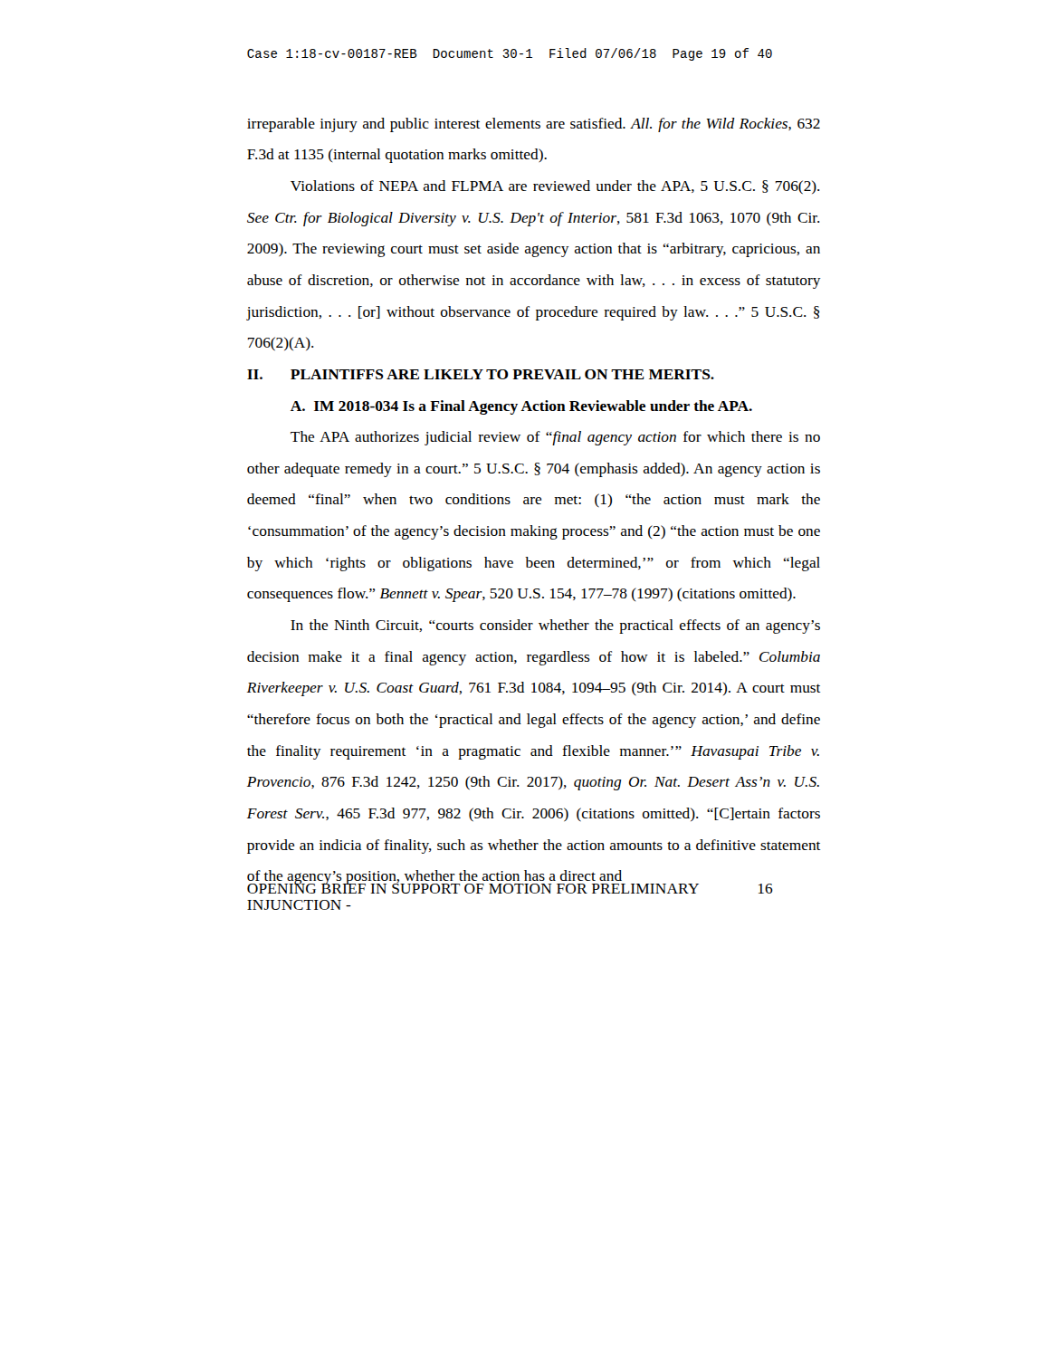Case 1:18-cv-00187-REB Document 30-1 Filed 07/06/18 Page 19 of 40
irreparable injury and public interest elements are satisfied. All. for the Wild Rockies, 632 F.3d at 1135 (internal quotation marks omitted).
Violations of NEPA and FLPMA are reviewed under the APA, 5 U.S.C. § 706(2). See Ctr. for Biological Diversity v. U.S. Dep't of Interior, 581 F.3d 1063, 1070 (9th Cir. 2009). The reviewing court must set aside agency action that is “arbitrary, capricious, an abuse of discretion, or otherwise not in accordance with law, . . . in excess of statutory jurisdiction, . . . [or] without observance of procedure required by law. . . .” 5 U.S.C. § 706(2)(A).
II.
PLAINTIFFS ARE LIKELY TO PREVAIL ON THE MERITS.
A. IM 2018-034 Is a Final Agency Action Reviewable under the APA.
The APA authorizes judicial review of “final agency action for which there is no other adequate remedy in a court.” 5 U.S.C. § 704 (emphasis added). An agency action is deemed “final” when two conditions are met: (1) “the action must mark the ‘consummation’ of the agency’s decision making process” and (2) “the action must be one by which ‘rights or obligations have been determined,’” or from which “legal consequences flow.” Bennett v. Spear, 520 U.S. 154, 177–78 (1997) (citations omitted).
In the Ninth Circuit, “courts consider whether the practical effects of an agency’s decision make it a final agency action, regardless of how it is labeled.” Columbia Riverkeeper v. U.S. Coast Guard, 761 F.3d 1084, 1094–95 (9th Cir. 2014). A court must “therefore focus on both the ‘practical and legal effects of the agency action,’ and define the finality requirement ‘in a pragmatic and flexible manner.’” Havasupai Tribe v. Provencio, 876 F.3d 1242, 1250 (9th Cir. 2017), quoting Or. Nat. Desert Ass’n v. U.S. Forest Serv., 465 F.3d 977, 982 (9th Cir. 2006) (citations omitted). “[C]ertain factors provide an indicia of finality, such as whether the action amounts to a definitive statement of the agency’s position, whether the action has a direct and
OPENING BRIEF IN SUPPORT OF MOTION FOR PRELIMINARY INJUNCTION -
16